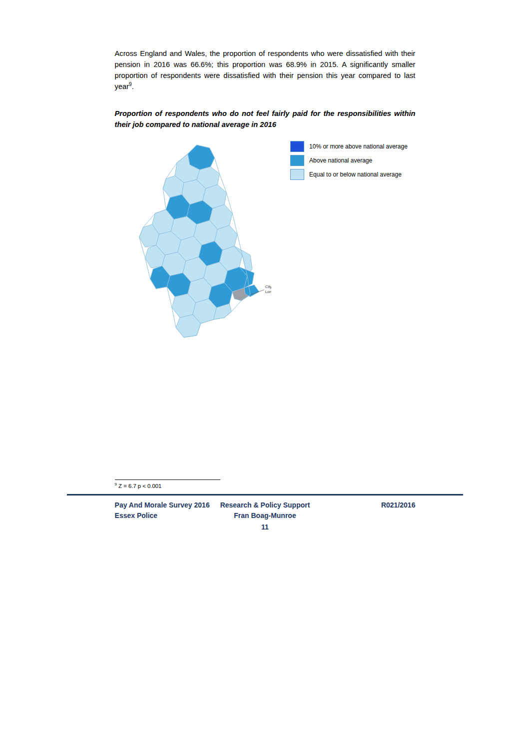Across England and Wales, the proportion of respondents who were dissatisfied with their pension in 2016 was 66.6%; this proportion was 68.9% in 2015. A significantly smaller proportion of respondents were dissatisfied with their pension this year compared to last year9.
Proportion of respondents who do not feel fairly paid for the responsibilities within their job compared to national average in 2016
City of London
10% or more above national average
Above national average
Equal to or below national average
9 Z = 6.7 p < 0.001
| Pay And Morale Survey 2016 Essex Police | Research & Policy Support Fran Boag-Munroe | R021/2016 |
11